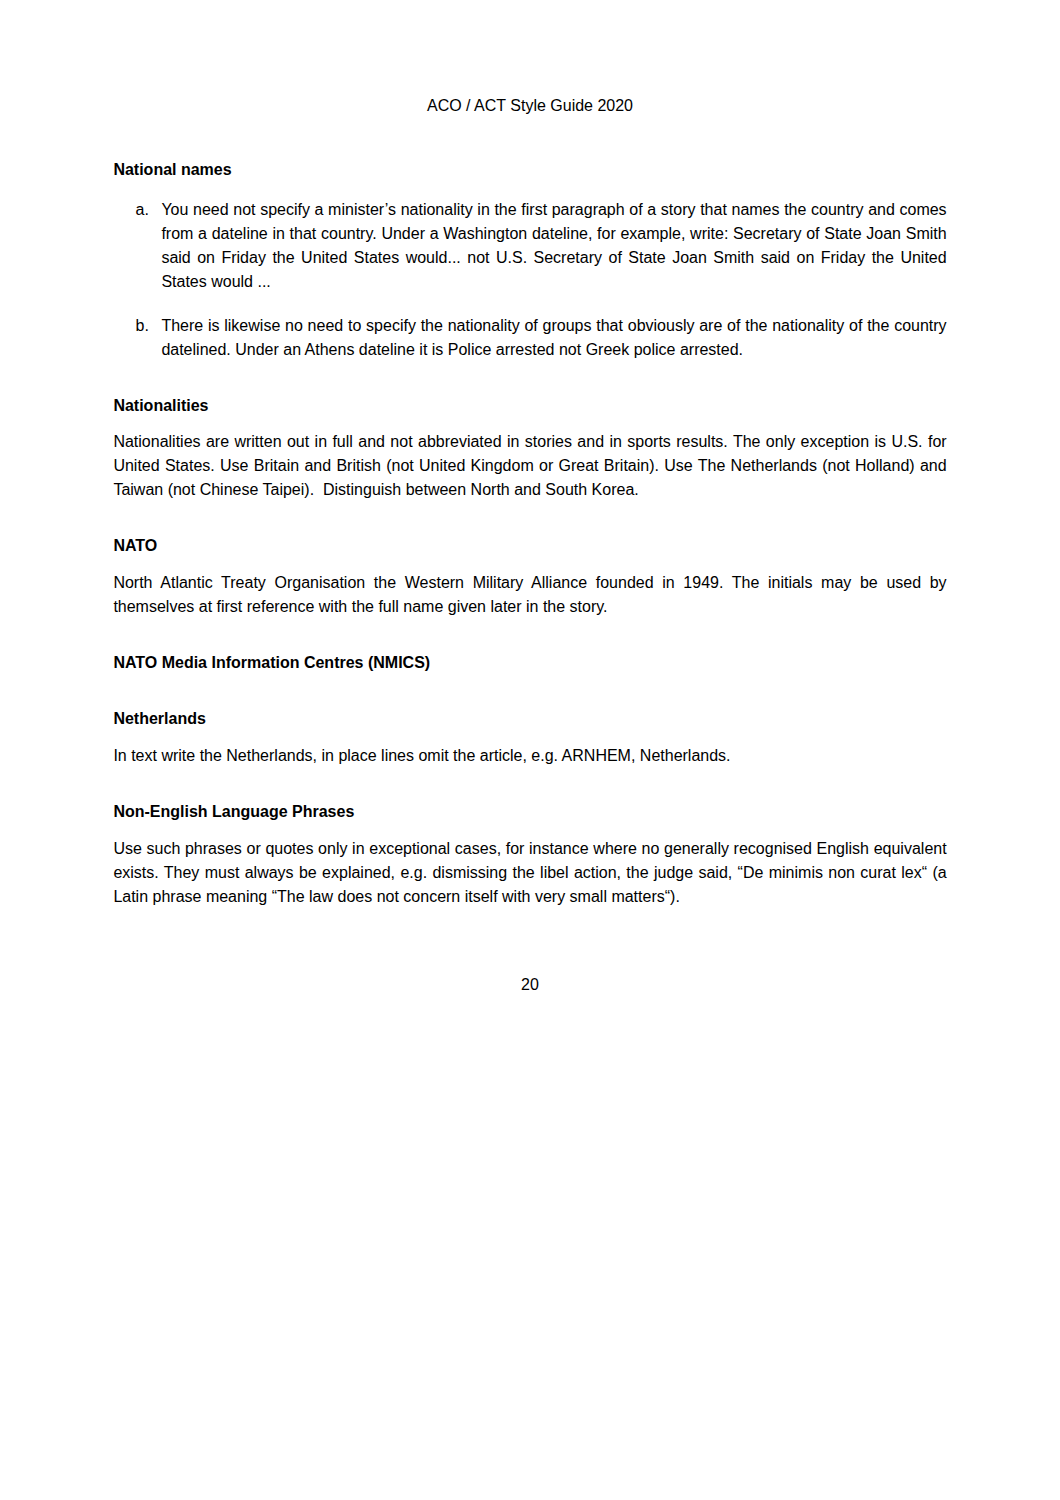ACO / ACT Style Guide 2020
National names
You need not specify a minister’s nationality in the first paragraph of a story that names the country and comes from a dateline in that country. Under a Washington dateline, for example, write: Secretary of State Joan Smith said on Friday the United States would... not U.S. Secretary of State Joan Smith said on Friday the United States would ...
There is likewise no need to specify the nationality of groups that obviously are of the nationality of the country datelined. Under an Athens dateline it is Police arrested not Greek police arrested.
Nationalities
Nationalities are written out in full and not abbreviated in stories and in sports results. The only exception is U.S. for United States. Use Britain and British (not United Kingdom or Great Britain). Use The Netherlands (not Holland) and Taiwan (not Chinese Taipei). Distinguish between North and South Korea.
NATO
North Atlantic Treaty Organisation the Western Military Alliance founded in 1949. The initials may be used by themselves at first reference with the full name given later in the story.
NATO Media Information Centres (NMICS)
Netherlands
In text write the Netherlands, in place lines omit the article, e.g. ARNHEM, Netherlands.
Non-English Language Phrases
Use such phrases or quotes only in exceptional cases, for instance where no generally recognised English equivalent exists. They must always be explained, e.g. dismissing the libel action, the judge said, “De minimis non curat lex“ (a Latin phrase meaning “The law does not concern itself with very small matters“).
20